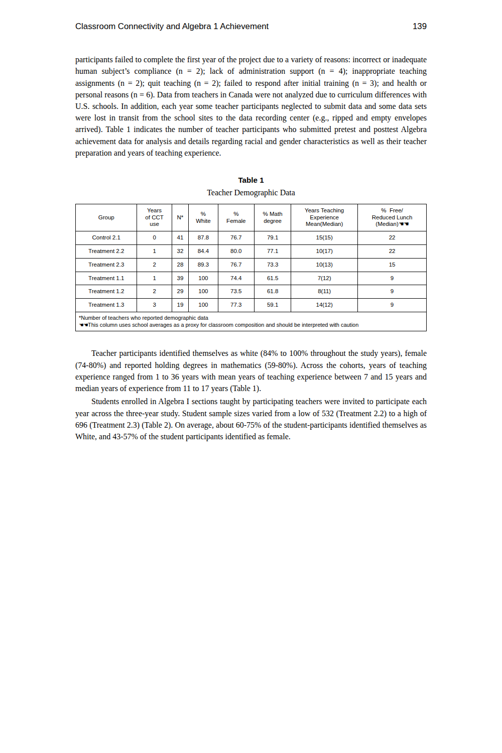Classroom Connectivity and Algebra 1 Achievement 139
participants failed to complete the first year of the project due to a variety of reasons: incorrect or inadequate human subject’s compliance (n = 2); lack of administration support (n = 4); inappropriate teaching assignments (n = 2); quit teaching (n = 2); failed to respond after initial training (n = 3); and health or personal reasons (n = 6). Data from teachers in Canada were not analyzed due to curriculum differences with U.S. schools. In addition, each year some teacher participants neglected to submit data and some data sets were lost in transit from the school sites to the data recording center (e.g., ripped and empty envelopes arrived). Table 1 indicates the number of teacher participants who submitted pretest and posttest Algebra achievement data for analysis and details regarding racial and gender characteristics as well as their teacher preparation and years of teaching experience.
Table 1
Teacher Demographic Data
| Group | Years of CCT use | N* | % White | % Female | % Math degree | Years Teaching Experience Mean(Median) | % Free/ Reduced Lunch (Median) ☚☚ |
| --- | --- | --- | --- | --- | --- | --- | --- |
| Control 2.1 | 0 | 41 | 87.8 | 76.7 | 79.1 | 15(15) | 22 |
| Treatment 2.2 | 1 | 32 | 84.4 | 80.0 | 77.1 | 10(17) | 22 |
| Treatment 2.3 | 2 | 28 | 89.3 | 76.7 | 73.3 | 10(13) | 15 |
| Treatment 1.1 | 1 | 39 | 100 | 74.4 | 61.5 | 7(12) | 9 |
| Treatment 1.2 | 2 | 29 | 100 | 73.5 | 61.8 | 8(11) | 9 |
| Treatment 1.3 | 3 | 19 | 100 | 77.3 | 59.1 | 14(12) | 9 |
| *Number of teachers who reported demographic data ☚☚ This column uses school averages as a proxy for classroom composition and should be interpreted with caution |
Teacher participants identified themselves as white (84% to 100% throughout the study years), female (74-80%) and reported holding degrees in mathematics (59-80%). Across the cohorts, years of teaching experience ranged from 1 to 36 years with mean years of teaching experience between 7 and 15 years and median years of experience from 11 to 17 years (Table 1).
Students enrolled in Algebra I sections taught by participating teachers were invited to participate each year across the three-year study. Student sample sizes varied from a low of 532 (Treatment 2.2) to a high of 696 (Treatment 2.3) (Table 2). On average, about 60-75% of the student-participants identified themselves as White, and 43-57% of the student participants identified as female.